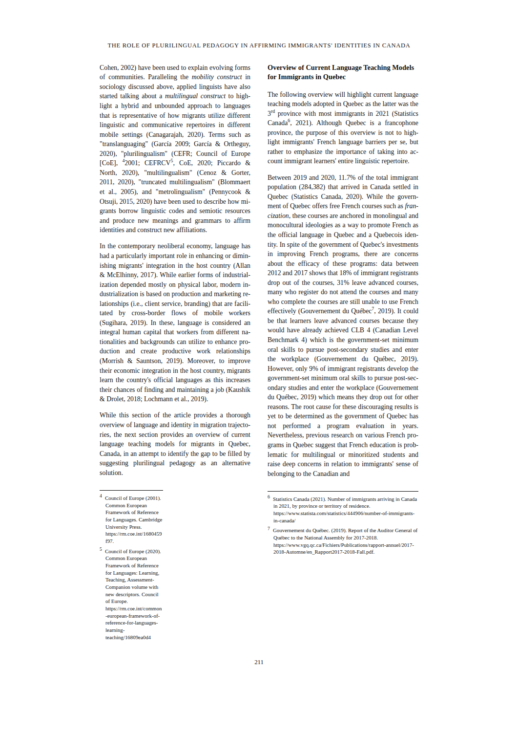The Role of Plurilingual Pedagogy in Affirming Immigrants' Identities in Canada
Cohen, 2002) have been used to explain evolving forms of communities. Paralleling the mobility construct in sociology discussed above, applied linguists have also started talking about a multilingual construct to highlight a hybrid and unbounded approach to languages that is representative of how migrants utilize different linguistic and communicative repertoires in different mobile settings (Canagarajah, 2020). Terms such as "translanguaging" (García 2009; García & Ortheguy, 2020), "plurilingualism" (CEFR; Council of Europe [CoE], 42001; CEFRCV5, CoE, 2020; Piccardo & North, 2020), "multilingualism" (Cenoz & Gorter, 2011, 2020), "truncated multilingualism" (Blommaert et al., 2005), and "metrolingualism" (Pennycook & Otsuji, 2015, 2020) have been used to describe how migrants borrow linguistic codes and semiotic resources and produce new meanings and grammars to affirm identities and construct new affiliations.
In the contemporary neoliberal economy, language has had a particularly important role in enhancing or diminishing migrants' integration in the host country (Allan & McElhinny, 2017). While earlier forms of industrialization depended mostly on physical labor, modern industrialization is based on production and marketing relationships (i.e., client service, branding) that are facilitated by cross-border flows of mobile workers (Sugihara, 2019). In these, language is considered an integral human capital that workers from different nationalities and backgrounds can utilize to enhance production and create productive work relationships (Morrish & Sauntson, 2019). Moreover, to improve their economic integration in the host country, migrants learn the country's official languages as this increases their chances of finding and maintaining a job (Kaushik & Drolet, 2018; Lochmann et al., 2019).
While this section of the article provides a thorough overview of language and identity in migration trajectories, the next section provides an overview of current language teaching models for migrants in Quebec, Canada, in an attempt to identify the gap to be filled by suggesting plurilingual pedagogy as an alternative solution.
4 Council of Europe (2001). Common European Framework of Reference for Languages. Cambridge University Press. https://rm.coe.int/1680459f97.
5 Council of Europe (2020). Common European Framework of Reference for Languages: Learning, Teaching, Assessment-Companion volume with new descriptors. Council of Europe. https://rm.coe.int/common-european-framework-of-reference-for-languages-learning-teaching/16809ea0d4
Overview of Current Language Teaching Models for Immigrants in Quebec
The following overview will highlight current language teaching models adopted in Quebec as the latter was the 3rd province with most immigrants in 2021 (Statistics Canada6, 2021). Although Quebec is a francophone province, the purpose of this overview is not to highlight immigrants' French language barriers per se, but rather to emphasize the importance of taking into account immigrant learners' entire linguistic repertoire.
Between 2019 and 2020, 11.7% of the total immigrant population (284,382) that arrived in Canada settled in Quebec (Statistics Canada, 2020). While the government of Quebec offers free French courses such as francization, these courses are anchored in monolingual and monocultural ideologies as a way to promote French as the official language in Quebec and a Quebecois identity. In spite of the government of Quebec's investments in improving French programs, there are concerns about the efficacy of these programs: data between 2012 and 2017 shows that 18% of immigrant registrants drop out of the courses, 31% leave advanced courses, many who register do not attend the courses and many who complete the courses are still unable to use French effectively (Gouvernement du Québec7, 2019). It could be that learners leave advanced courses because they would have already achieved CLB 4 (Canadian Level Benchmark 4) which is the government-set minimum oral skills to pursue post-secondary studies and enter the workplace (Gouvernement du Québec, 2019). However, only 9% of immigrant registrants develop the government-set minimum oral skills to pursue post-secondary studies and enter the workplace (Gouvernement du Québec, 2019) which means they drop out for other reasons. The root cause for these discouraging results is yet to be determined as the government of Quebec has not performed a program evaluation in years. Nevertheless, previous research on various French programs in Quebec suggest that French education is problematic for multilingual or minoritized students and raise deep concerns in relation to immigrants' sense of belonging to the Canadian and
6 Statistics Canada (2021). Number of immigrants arriving in Canada in 2021, by province or territory of residence. https://www.statista.com/statistics/444906/number-of-immigrants-in-canada/
7 Gouvernement du Québec. (2019). Report of the Auditor General of Québec to the National Assembly for 2017-2018. https://www.vgq.qc.ca/Fichiers/Publications/rapport-annuel/2017-2018-Automne/en_Rapport2017-2018-Fall.pdf.
211